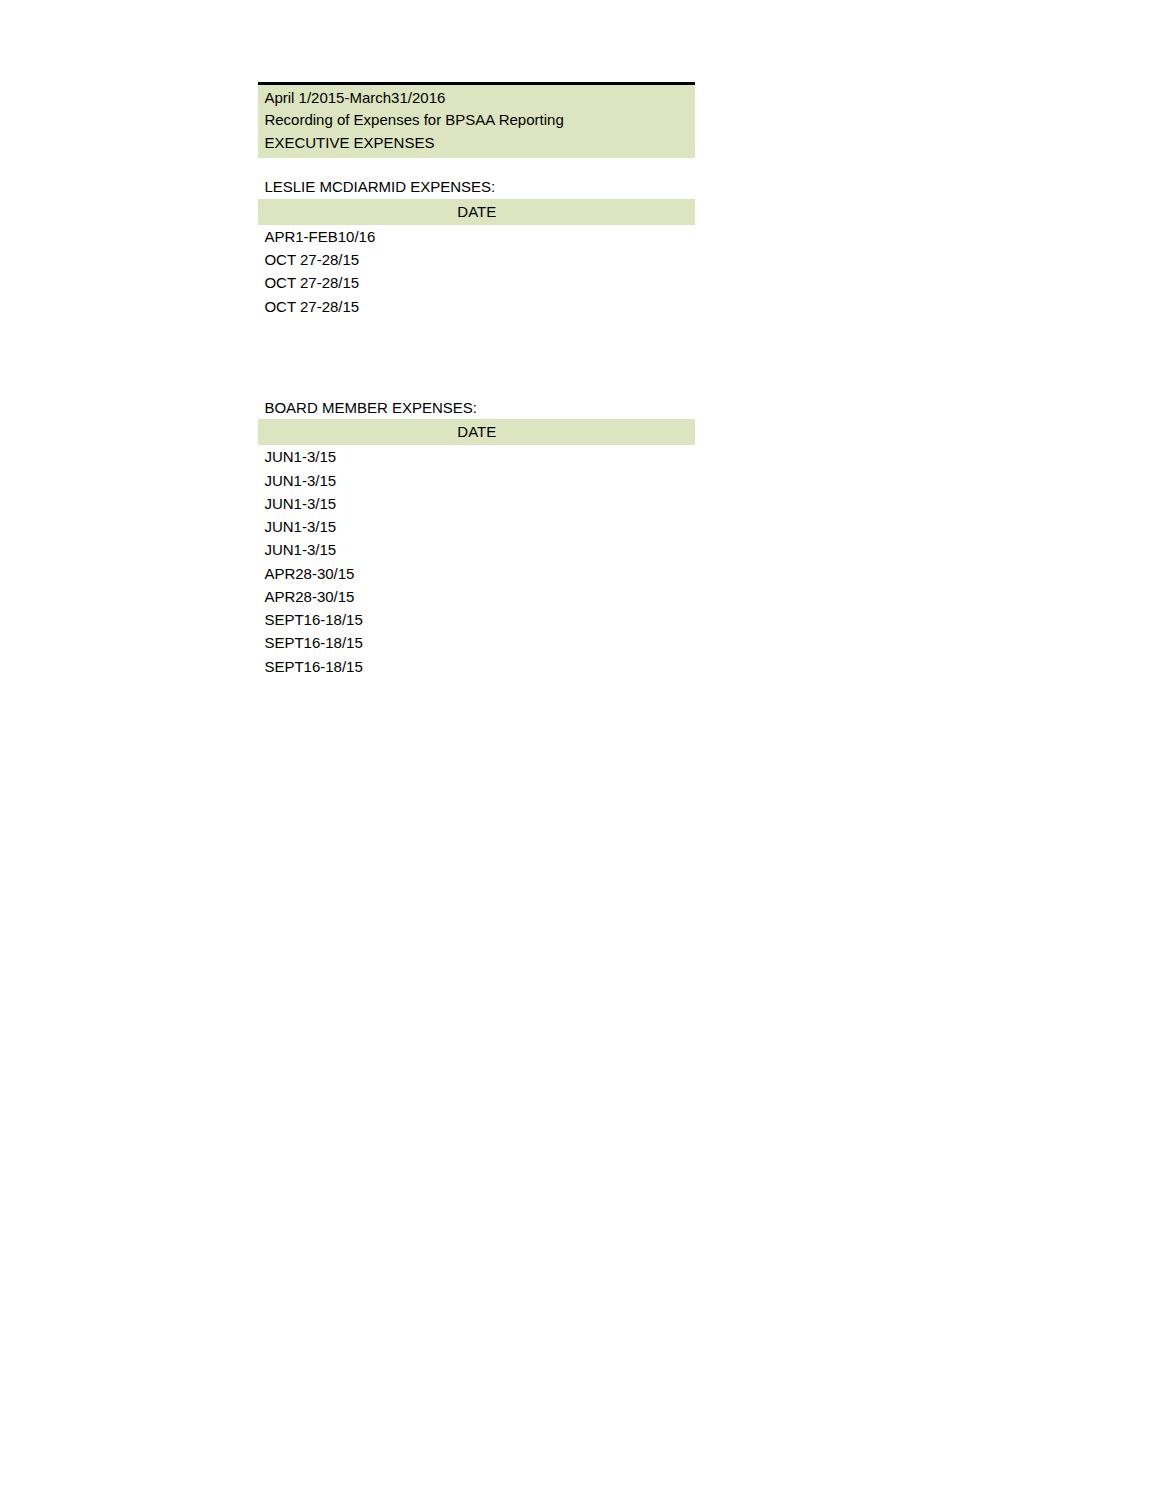April 1/2015-March31/2016
Recording of Expenses for BPSAA Reporting
EXECUTIVE EXPENSES
LESLIE MCDIARMID EXPENSES:
DATE
APR1-FEB10/16
OCT 27-28/15
OCT 27-28/15
OCT 27-28/15
BOARD MEMBER EXPENSES:
DATE
JUN1-3/15
JUN1-3/15
JUN1-3/15
JUN1-3/15
JUN1-3/15
APR28-30/15
APR28-30/15
SEPT16-18/15
SEPT16-18/15
SEPT16-18/15